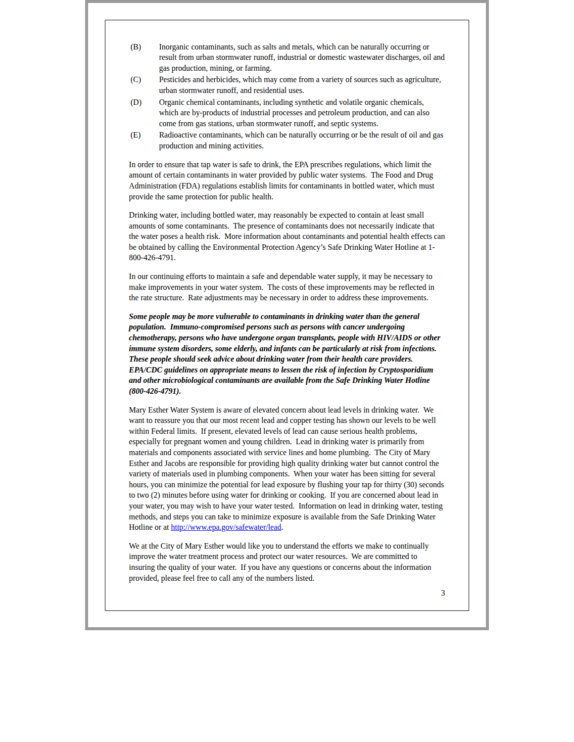(B) Inorganic contaminants, such as salts and metals, which can be naturally occurring or result from urban stormwater runoff, industrial or domestic wastewater discharges, oil and gas production, mining, or farming.
(C) Pesticides and herbicides, which may come from a variety of sources such as agriculture, urban stormwater runoff, and residential uses.
(D) Organic chemical contaminants, including synthetic and volatile organic chemicals, which are by-products of industrial processes and petroleum production, and can also come from gas stations, urban stormwater runoff, and septic systems.
(E) Radioactive contaminants, which can be naturally occurring or be the result of oil and gas production and mining activities.
In order to ensure that tap water is safe to drink, the EPA prescribes regulations, which limit the amount of certain contaminants in water provided by public water systems. The Food and Drug Administration (FDA) regulations establish limits for contaminants in bottled water, which must provide the same protection for public health.
Drinking water, including bottled water, may reasonably be expected to contain at least small amounts of some contaminants. The presence of contaminants does not necessarily indicate that the water poses a health risk. More information about contaminants and potential health effects can be obtained by calling the Environmental Protection Agency’s Safe Drinking Water Hotline at 1-800-426-4791.
In our continuing efforts to maintain a safe and dependable water supply, it may be necessary to make improvements in your water system. The costs of these improvements may be reflected in the rate structure. Rate adjustments may be necessary in order to address these improvements.
Some people may be more vulnerable to contaminants in drinking water than the general population. Immuno-compromised persons such as persons with cancer undergoing chemotherapy, persons who have undergone organ transplants, people with HIV/AIDS or other immune system disorders, some elderly, and infants can be particularly at risk from infections. These people should seek advice about drinking water from their health care providers. EPA/CDC guidelines on appropriate means to lessen the risk of infection by Cryptosporidium and other microbiological contaminants are available from the Safe Drinking Water Hotline (800-426-4791).
Mary Esther Water System is aware of elevated concern about lead levels in drinking water. We want to reassure you that our most recent lead and copper testing has shown our levels to be well within Federal limits. If present, elevated levels of lead can cause serious health problems, especially for pregnant women and young children. Lead in drinking water is primarily from materials and components associated with service lines and home plumbing. The City of Mary Esther and Jacobs are responsible for providing high quality drinking water but cannot control the variety of materials used in plumbing components. When your water has been sitting for several hours, you can minimize the potential for lead exposure by flushing your tap for thirty (30) seconds to two (2) minutes before using water for drinking or cooking. If you are concerned about lead in your water, you may wish to have your water tested. Information on lead in drinking water, testing methods, and steps you can take to minimize exposure is available from the Safe Drinking Water Hotline or at http://www.epa.gov/safewater/lead.
We at the City of Mary Esther would like you to understand the efforts we make to continually improve the water treatment process and protect our water resources. We are committed to insuring the quality of your water. If you have any questions or concerns about the information provided, please feel free to call any of the numbers listed.
3